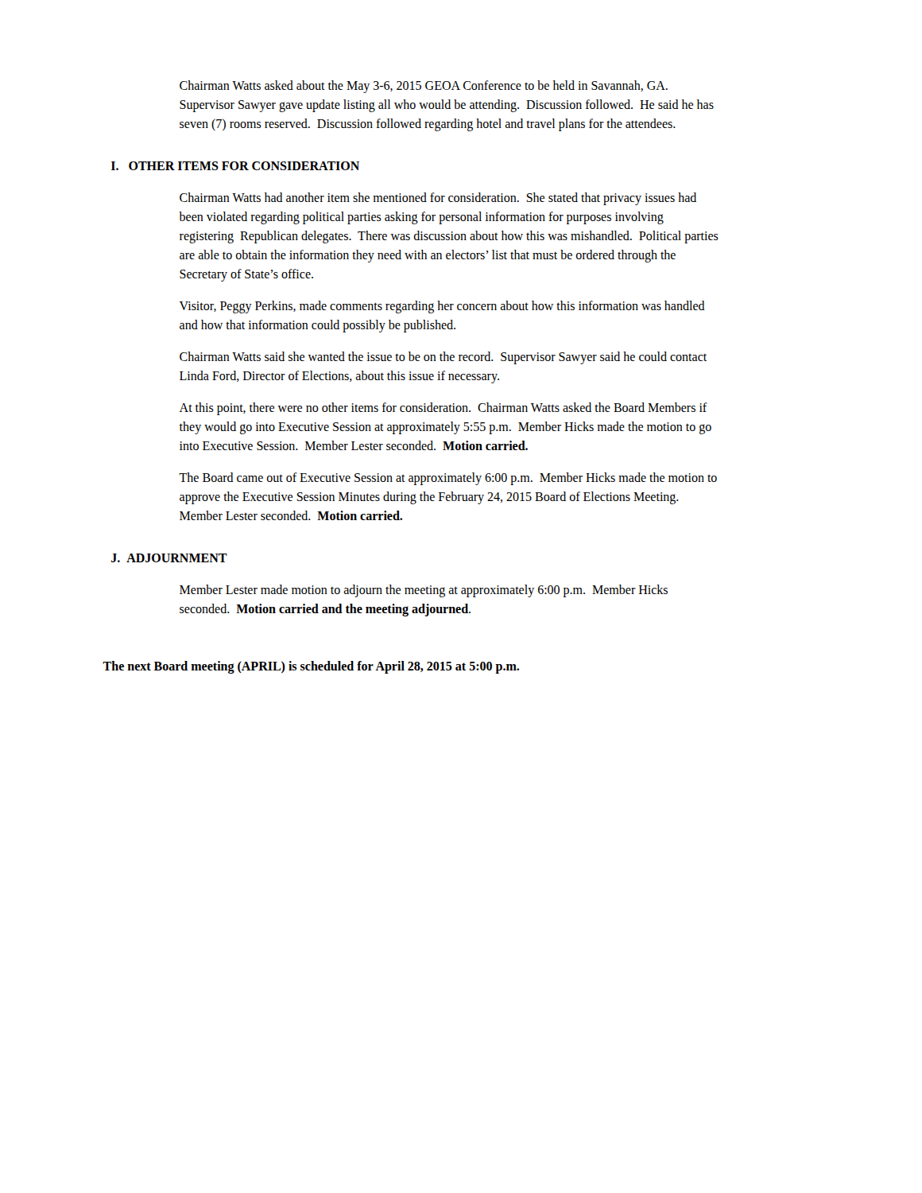Chairman Watts asked about the May 3-6, 2015 GEOA Conference to be held in Savannah, GA. Supervisor Sawyer gave update listing all who would be attending. Discussion followed. He said he has seven (7) rooms reserved. Discussion followed regarding hotel and travel plans for the attendees.
I. OTHER ITEMS FOR CONSIDERATION
Chairman Watts had another item she mentioned for consideration. She stated that privacy issues had been violated regarding political parties asking for personal information for purposes involving registering Republican delegates. There was discussion about how this was mishandled. Political parties are able to obtain the information they need with an electors’ list that must be ordered through the Secretary of State’s office.
Visitor, Peggy Perkins, made comments regarding her concern about how this information was handled and how that information could possibly be published.
Chairman Watts said she wanted the issue to be on the record. Supervisor Sawyer said he could contact Linda Ford, Director of Elections, about this issue if necessary.
At this point, there were no other items for consideration. Chairman Watts asked the Board Members if they would go into Executive Session at approximately 5:55 p.m. Member Hicks made the motion to go into Executive Session. Member Lester seconded. Motion carried.
The Board came out of Executive Session at approximately 6:00 p.m. Member Hicks made the motion to approve the Executive Session Minutes during the February 24, 2015 Board of Elections Meeting. Member Lester seconded. Motion carried.
J. ADJOURNMENT
Member Lester made motion to adjourn the meeting at approximately 6:00 p.m. Member Hicks seconded. Motion carried and the meeting adjourned.
The next Board meeting (APRIL) is scheduled for April 28, 2015 at 5:00 p.m.